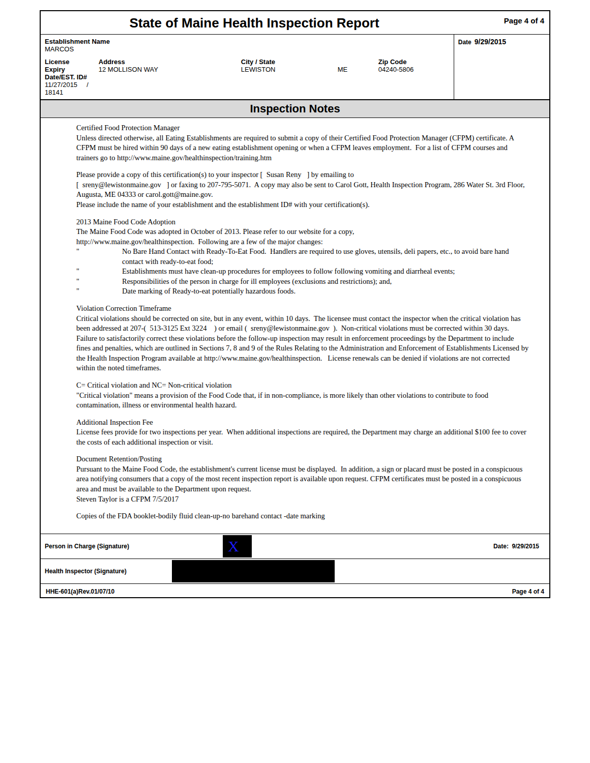State of Maine Health Inspection Report
Page 4 of 4
Establishment Name
MARCOS
License Expiry Date/EST. ID#
11/27/2015 / 18141
Address
12 MOLLISON WAY
City / State
LEWISTON
ME
Zip Code
04240-5806
Date 9/29/2015
Inspection Notes
Certified Food Protection Manager
Unless directed otherwise, all Eating Establishments are required to submit a copy of their Certified Food Protection Manager (CFPM) certificate. A CFPM must be hired within 90 days of a new eating establishment opening or when a CFPM leaves employment. For a list of CFPM courses and trainers go to http://www.maine.gov/healthinspection/training.htm
Please provide a copy of this certification(s) to your inspector [ Susan Reny ] by emailing to
[ sreny@lewistonmaine.gov ] or faxing to 207-795-5071. A copy may also be sent to Carol Gott, Health Inspection Program, 286 Water St. 3rd Floor, Augusta, ME 04333 or carol.gott@maine.gov.
Please include the name of your establishment and the establishment ID# with your certification(s).
2013 Maine Food Code Adoption
The Maine Food Code was adopted in October of 2013. Please refer to our website for a copy,
http://www.maine.gov/healthinspection. Following are a few of the major changes:
"
No Bare Hand Contact with Ready-To-Eat Food. Handlers are required to use gloves, utensils, deli papers, etc., to avoid bare hand contact with ready-to-eat food;
"
Establishments must have clean-up procedures for employees to follow following vomiting and diarrheal events;
"
Responsibilities of the person in charge for ill employees (exclusions and restrictions); and,
"
Date marking of Ready-to-eat potentially hazardous foods.
Violation Correction Timeframe
Critical violations should be corrected on site, but in any event, within 10 days. The licensee must contact the inspector when the critical violation has been addressed at 207-( 513-3125 Ext 3224 ) or email ( sreny@lewistonmaine.gov ). Non-critical violations must be corrected within 30 days. Failure to satisfactorily correct these violations before the follow-up inspection may result in enforcement proceedings by the Department to include fines and penalties, which are outlined in Sections 7, 8 and 9 of the Rules Relating to the Administration and Enforcement of Establishments Licensed by the Health Inspection Program available at http://www.maine.gov/healthinspection. License renewals can be denied if violations are not corrected within the noted timeframes.
C= Critical violation and NC= Non-critical violation
"Critical violation" means a provision of the Food Code that, if in non-compliance, is more likely than other violations to contribute to food contamination, illness or environmental health hazard.
Additional Inspection Fee
License fees provide for two inspections per year. When additional inspections are required, the Department may charge an additional $100 fee to cover the costs of each additional inspection or visit.
Document Retention/Posting
Pursuant to the Maine Food Code, the establishment's current license must be displayed. In addition, a sign or placard must be posted in a conspicuous area notifying consumers that a copy of the most recent inspection report is available upon request. CFPM certificates must be posted in a conspicuous area and must be available to the Department upon request.
Steven Taylor is a CFPM 7/5/2017
Copies of the FDA booklet-bodily fluid clean-up-no barehand contact -date marking
Person in Charge (Signature)
X
Date: 9/29/2015
Health Inspector (Signature)
HHE-601(a)Rev.01/07/10
Page 4 of 4